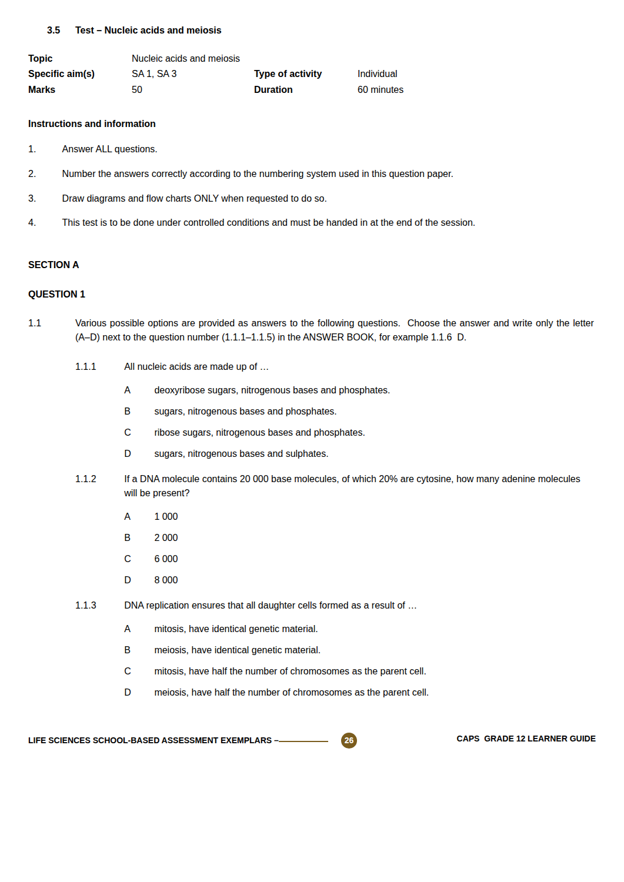3.5 Test – Nucleic acids and meiosis
| Topic | Nucleic acids and meiosis |
| Specific aim(s) | SA 1, SA 3 | Type of activity | Individual |
| Marks | 50 | Duration | 60 minutes |
Instructions and information
1. Answer ALL questions.
2. Number the answers correctly according to the numbering system used in this question paper.
3. Draw diagrams and flow charts ONLY when requested to do so.
4. This test is to be done under controlled conditions and must be handed in at the end of the session.
SECTION A
QUESTION 1
1.1 Various possible options are provided as answers to the following questions. Choose the answer and write only the letter (A–D) next to the question number (1.1.1–1.1.5) in the ANSWER BOOK, for example 1.1.6 D.
1.1.1 All nucleic acids are made up of …
Adeoxyribose sugars, nitrogenous bases and phosphates.
Bsugars, nitrogenous bases and phosphates.
Cribose sugars, nitrogenous bases and phosphates.
Dsugars, nitrogenous bases and sulphates.
1.1.2 If a DNA molecule contains 20 000 base molecules, of which 20% are cytosine, how many adenine molecules will be present?
A1 000
B2 000
C6 000
D8 000
1.1.3 DNA replication ensures that all daughter cells formed as a result of …
Amitosis, have identical genetic material.
Bmeiosis, have identical genetic material.
Cmitosis, have half the number of chromosomes as the parent cell.
Dmeiosis, have half the number of chromosomes as the parent cell.
LIFE SCIENCES SCHOOL-BASED ASSESSMENT EXEMPLARS – 26 CAPS GRADE 12 LEARNER GUIDE